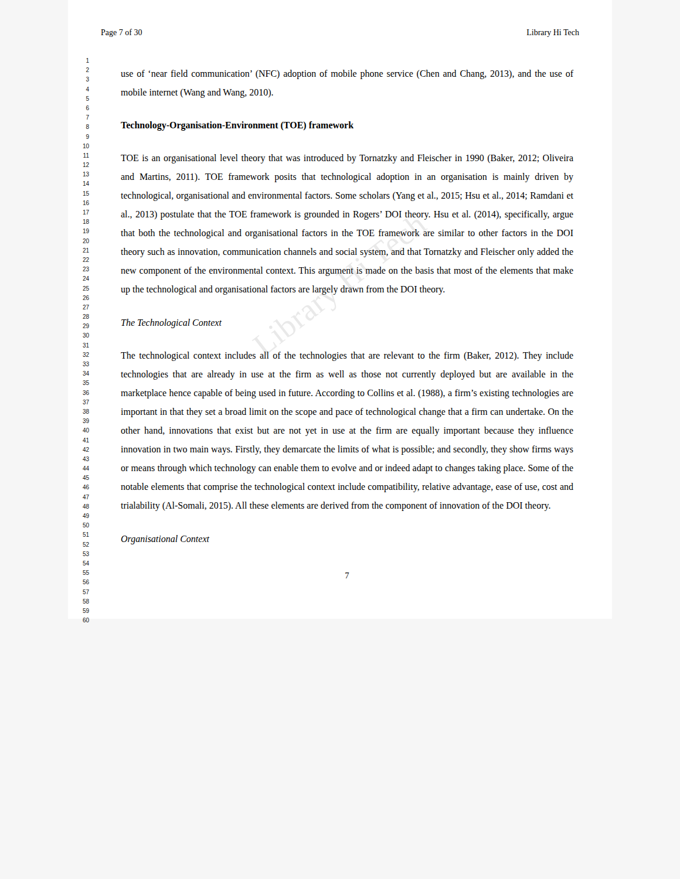Page 7 of 30
Library Hi Tech
123456789101112131415161718192021222324252627282930313233343536373839404142434445464748495051525354555657585960
Library Hi Tech
use of ‘near field communication’ (NFC) adoption of mobile phone service (Chen and Chang, 2013), and the use of mobile internet (Wang and Wang, 2010).
Technology-Organisation-Environment (TOE) framework
TOE is an organisational level theory that was introduced by Tornatzky and Fleischer in 1990 (Baker, 2012; Oliveira and Martins, 2011). TOE framework posits that technological adoption in an organisation is mainly driven by technological, organisational and environmental factors. Some scholars (Yang et al., 2015; Hsu et al., 2014; Ramdani et al., 2013) postulate that the TOE framework is grounded in Rogers’ DOI theory. Hsu et al. (2014), specifically, argue that both the technological and organisational factors in the TOE framework are similar to other factors in the DOI theory such as innovation, communication channels and social system, and that Tornatzky and Fleischer only added the new component of the environmental context. This argument is made on the basis that most of the elements that make up the technological and organisational factors are largely drawn from the DOI theory.
The Technological Context
The technological context includes all of the technologies that are relevant to the firm (Baker, 2012). They include technologies that are already in use at the firm as well as those not currently deployed but are available in the marketplace hence capable of being used in future. According to Collins et al. (1988), a firm’s existing technologies are important in that they set a broad limit on the scope and pace of technological change that a firm can undertake. On the other hand, innovations that exist but are not yet in use at the firm are equally important because they influence innovation in two main ways. Firstly, they demarcate the limits of what is possible; and secondly, they show firms ways or means through which technology can enable them to evolve and or indeed adapt to changes taking place. Some of the notable elements that comprise the technological context include compatibility, relative advantage, ease of use, cost and trialability (Al-Somali, 2015). All these elements are derived from the component of innovation of the DOI theory.
Organisational Context
7